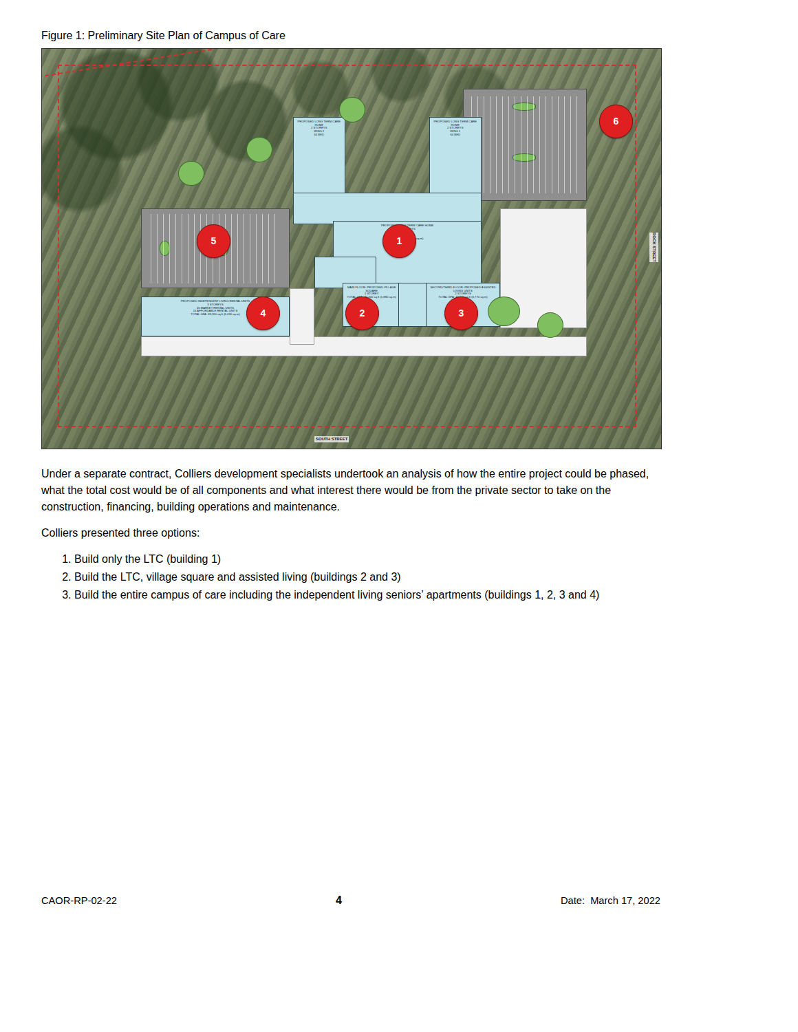Figure 1: Preliminary Site Plan of Campus of Care
PROPOSED LONG TERM CARE HOME
2 STOREYS
WING 2
64 BED
PROPOSED LONG TERM CARE HOME
2 STOREYS
WING 1
64 BED
PROPOSED LONG TERM CARE HOME
2 STOREYS
128 BED
TOTAL GFA
98,000 sq.ft (9,660 sq.m)
MAIN FLOOR: PROPOSED VILLAGE SQUARE
1 STOREY
TOTAL GFA: 20,200 sq.ft (1,880 sq.m)
SECOND/THIRD FLOOR: PROPOSED ASSISTED LIVING UNITS
2 STOREYS
TOTAL GFA: 40,500 sq.ft (3,770 sq.m)
PROPOSED INDEPENDENT LIVING RENTAL UNITS
3 STOREYS
45 MARKET RENTAL UNITS
15 AFFORDABLE RENTAL UNITS
TOTAL GFA: 69,200 sq.ft (6,430 sq.m)
ROCK STREET SOUTH STREET
1
2
3
4
5
6
Under a separate contract, Colliers development specialists undertook an analysis of how the entire project could be phased, what the total cost would be of all components and what interest there would be from the private sector to take on the construction, financing, building operations and maintenance.
Colliers presented three options:
Build only the LTC (building 1)
Build the LTC, village square and assisted living (buildings 2 and 3)
Build the entire campus of care including the independent living seniors’ apartments (buildings 1, 2, 3 and 4)
CAOR-RP-02-22 4 Date: March 17, 2022